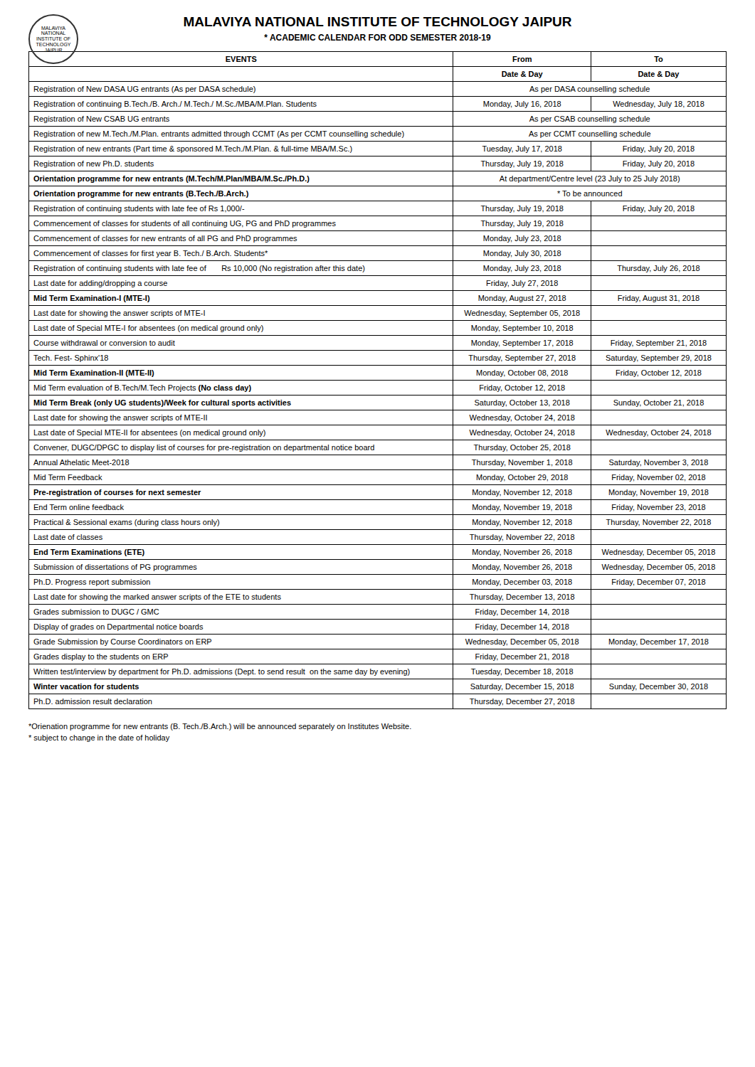MALAVIYA NATIONAL INSTITUTE OF TECHNOLOGY JAIPUR
MALAVIYA NATIONAL INSTITUTE OF TECHNOLOGY JAIPUR
* ACADEMIC CALENDAR FOR ODD SEMESTER 2018-19
| EVENTS | From | To |
| --- | --- | --- |
| | Date & Day | Date & Day |
| Registration of New DASA UG entrants (As per DASA schedule) | As per DASA counselling schedule |
| Registration of continuing B.Tech./B. Arch./ M.Tech./ M.Sc./MBA/M.Plan. Students | Monday, July 16, 2018 | Wednesday, July 18, 2018 |
| Registration of New CSAB UG entrants | As per CSAB counselling schedule |
| Registration of new M.Tech./M.Plan. entrants admitted through CCMT (As per CCMT counselling schedule) | As per CCMT counselling schedule |
| Registration of new entrants (Part time & sponsored M.Tech./M.Plan. & full-time MBA/M.Sc.) | Tuesday, July 17, 2018 | Friday, July 20, 2018 |
| Registration of new Ph.D. students | Thursday, July 19, 2018 | Friday, July 20, 2018 |
| Orientation programme for new entrants (M.Tech/M.Plan/MBA/M.Sc./Ph.D.) | At department/Centre level (23 July to 25 July 2018) |
| Orientation programme for new entrants (B.Tech./B.Arch.) | * To be announced |
| Registration of continuing students with late fee of Rs 1,000/- | Thursday, July 19, 2018 | Friday, July 20, 2018 |
| Commencement of classes for students of all continuing UG, PG and PhD programmes | Thursday, July 19, 2018 | |
| Commencement of classes for new entrants of all PG and PhD programmes | Monday, July 23, 2018 | |
| Commencement of classes for first year B. Tech./ B.Arch. Students* | Monday, July 30, 2018 | |
| Registration of continuing students with late fee of Rs 10,000 (No registration after this date) | Monday, July 23, 2018 | Thursday, July 26, 2018 |
| Last date for adding/dropping a course | Friday, July 27, 2018 | |
| Mid Term Examination-I (MTE-I) | Monday, August 27, 2018 | Friday, August 31, 2018 |
| Last date for showing the answer scripts of MTE-I | Wednesday, September 05, 2018 | |
| Last date of Special MTE-I for absentees (on medical ground only) | Monday, September 10, 2018 | |
| Course withdrawal or conversion to audit | Monday, September 17, 2018 | Friday, September 21, 2018 |
| Tech. Fest- Sphinx'18 | Thursday, September 27, 2018 | Saturday, September 29, 2018 |
| Mid Term Examination-II (MTE-II) | Monday, October 08, 2018 | Friday, October 12, 2018 |
| Mid Term evaluation of B.Tech/M.Tech Projects (No class day) | Friday, October 12, 2018 | |
| Mid Term Break (only UG students)/Week for cultural sports activities | Saturday, October 13, 2018 | Sunday, October 21, 2018 |
| Last date for showing the answer scripts of MTE-II | Wednesday, October 24, 2018 | |
| Last date of Special MTE-II for absentees (on medical ground only) | Wednesday, October 24, 2018 | Wednesday, October 24, 2018 |
| Convener, DUGC/DPGC to display list of courses for pre-registration on departmental notice board | Thursday, October 25, 2018 | |
| Annual Athelatic Meet-2018 | Thursday, November 1, 2018 | Saturday, November 3, 2018 |
| Mid Term Feedback | Monday, October 29, 2018 | Friday, November 02, 2018 |
| Pre-registration of courses for next semester | Monday, November 12, 2018 | Monday, November 19, 2018 |
| End Term online feedback | Monday, November 19, 2018 | Friday, November 23, 2018 |
| Practical & Sessional exams (during class hours only) | Monday, November 12, 2018 | Thursday, November 22, 2018 |
| Last date of classes | Thursday, November 22, 2018 | |
| End Term Examinations (ETE) | Monday, November 26, 2018 | Wednesday, December 05, 2018 |
| Submission of dissertations of PG programmes | Monday, November 26, 2018 | Wednesday, December 05, 2018 |
| Ph.D. Progress report submission | Monday, December 03, 2018 | Friday, December 07, 2018 |
| Last date for showing the marked answer scripts of the ETE to students | Thursday, December 13, 2018 | |
| Grades submission to DUGC / GMC | Friday, December 14, 2018 | |
| Display of grades on Departmental notice boards | Friday, December 14, 2018 | |
| Grade Submission by Course Coordinators on ERP | Wednesday, December 05, 2018 | Monday, December 17, 2018 |
| Grades display to the students on ERP | Friday, December 21, 2018 | |
| Written test/interview by department for Ph.D. admissions (Dept. to send result on the same day by evening) | Tuesday, December 18, 2018 | |
| Winter vacation for students | Saturday, December 15, 2018 | Sunday, December 30, 2018 |
| Ph.D. admission result declaration | Thursday, December 27, 2018 | |
*Orienation programme for new entrants (B. Tech./B.Arch.) will be announced separately on Institutes Website.
* subject to change in the date of holiday